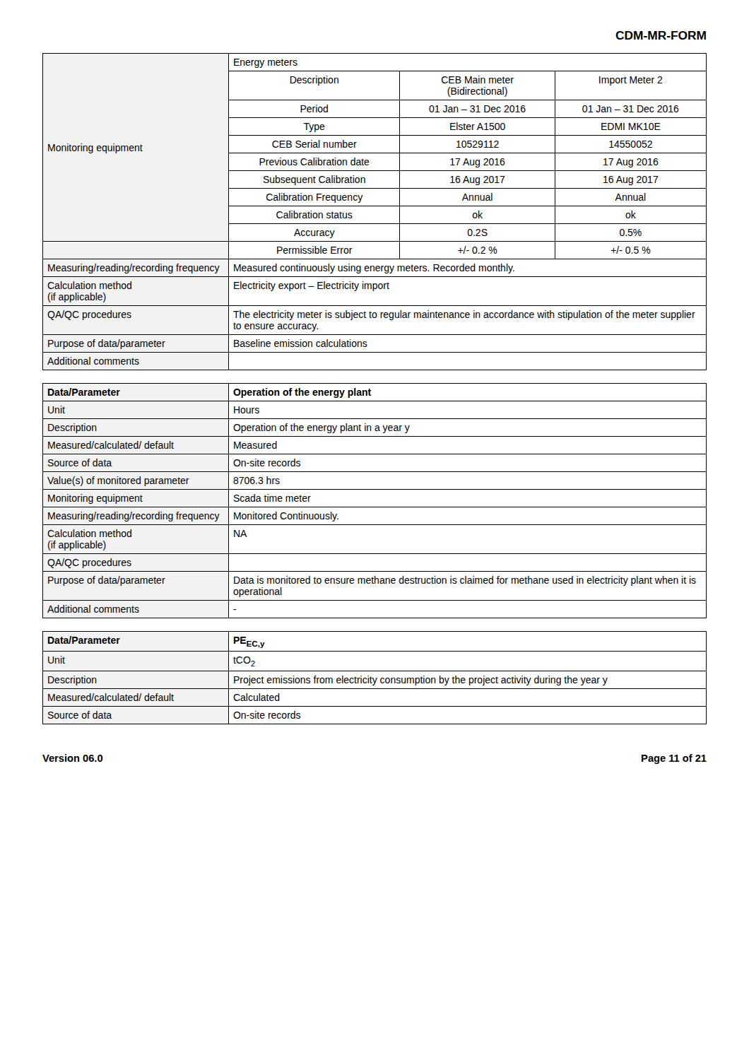CDM-MR-FORM
| Monitoring equipment | Energy meters |
| Description | CEB Main meter (Bidirectional) | Import Meter 2 |
| Period | 01 Jan – 31 Dec 2016 | 01 Jan – 31 Dec 2016 |
| Type | Elster A1500 | EDMI MK10E |
| CEB Serial number | 10529112 | 14550052 |
| Previous Calibration date | 17 Aug 2016 | 17 Aug 2016 |
| Subsequent Calibration | 16 Aug 2017 | 16 Aug 2017 |
| Calibration Frequency | Annual | Annual |
| Calibration status | ok | ok |
| Accuracy | 0.2S | 0.5% |
| | Permissible Error | +/- 0.2 % | +/- 0.5 % |
| Measuring/reading/recording frequency | Measured continuously using energy meters. Recorded monthly. |
| Calculation method (if applicable) | Electricity export – Electricity import |
| QA/QC procedures | The electricity meter is subject to regular maintenance in accordance with stipulation of the meter supplier to ensure accuracy. |
| Purpose of data/parameter | Baseline emission calculations |
| Additional comments | |
| Data/Parameter | Operation of the energy plant |
| Unit | Hours |
| Description | Operation of the energy plant in a year y |
| Measured/calculated/ default | Measured |
| Source of data | On-site records |
| Value(s) of monitored parameter | 8706.3 hrs |
| Monitoring equipment | Scada time meter |
| Measuring/reading/recording frequency | Monitored Continuously. |
| Calculation method (if applicable) | NA |
| QA/QC procedures | |
| Purpose of data/parameter | Data is monitored to ensure methane destruction is claimed for methane used in electricity plant when it is operational |
| Additional comments | - |
| Data/Parameter | PE EC,y |
| Unit | tCO 2 |
| Description | Project emissions from electricity consumption by the project activity during the year y |
| Measured/calculated/ default | Calculated |
| Source of data | On-site records |
Version 06.0 Page 11 of 21